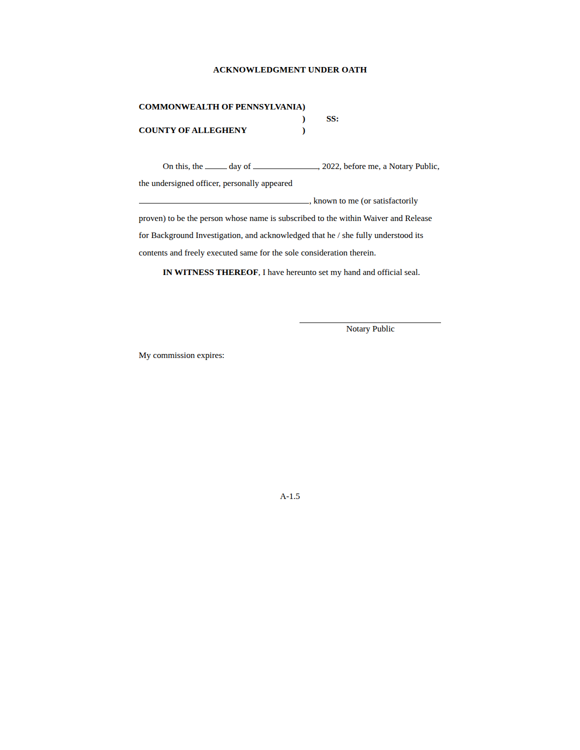ACKNOWLEDGMENT UNDER OATH
| COMMONWEALTH OF PENNSYLVANIA | ) | |
| | ) | SS: |
| COUNTY OF ALLEGHENY | ) | |
On this, the day of , 2022, before me, a Notary Public, the undersigned officer, personally appeared , known to me (or satisfactorily proven) to be the person whose name is subscribed to the within Waiver and Release for Background Investigation, and acknowledged that he / she fully understood its contents and freely executed same for the sole consideration therein.
IN WITNESS THEREOF, I have hereunto set my hand and official seal.
Notary Public
My commission expires:
A-1.5